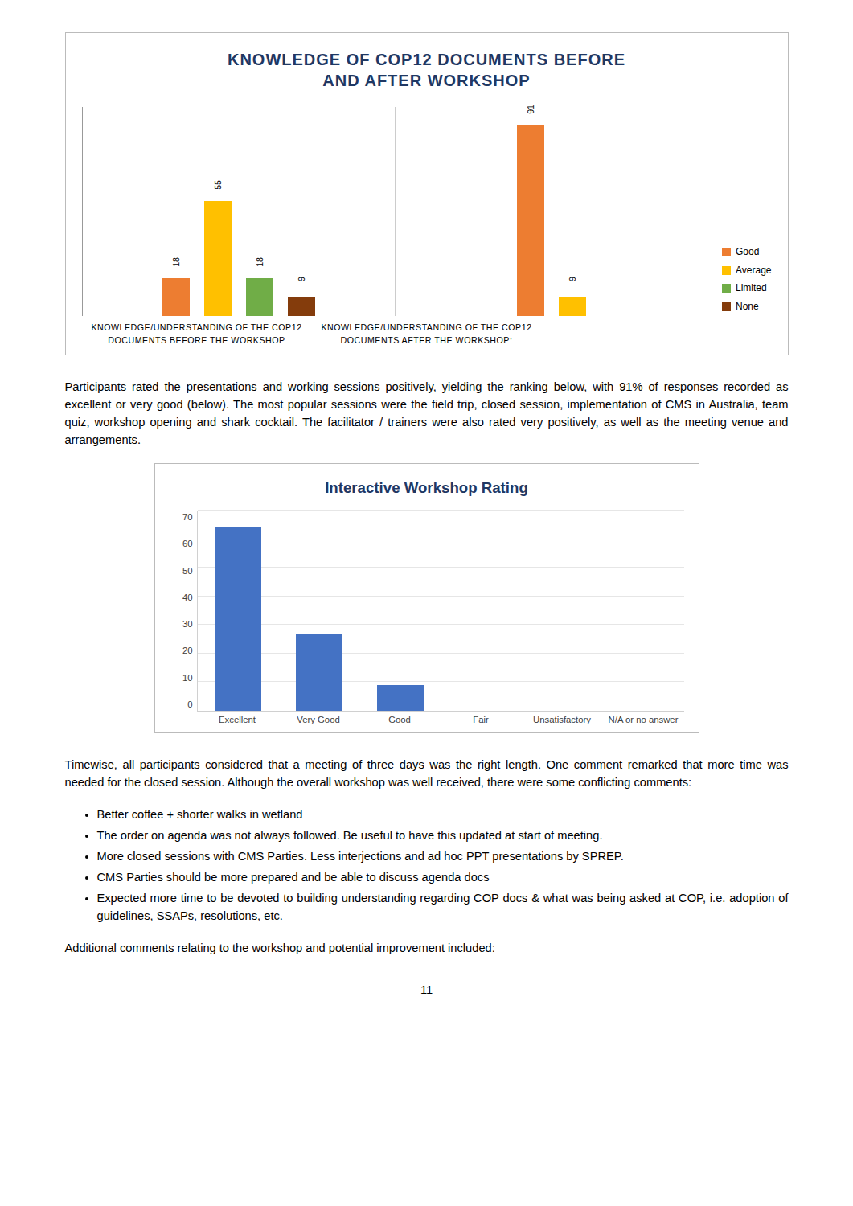KNOWLEDGE OF COP12 DOCUMENTS BEFORE
AND AFTER WORKSHOP
18
55
18
9
91
9
Good
Average
Limited
None
KNOWLEDGE/UNDERSTANDING OF THE COP12 DOCUMENTS BEFORE THE WORKSHOP
KNOWLEDGE/UNDERSTANDING OF THE COP12 DOCUMENTS AFTER THE WORKSHOP:
Participants rated the presentations and working sessions positively, yielding the ranking below, with 91% of responses recorded as excellent or very good (below). The most popular sessions were the field trip, closed session, implementation of CMS in Australia, team quiz, workshop opening and shark cocktail. The facilitator / trainers were also rated very positively, as well as the meeting venue and arrangements.
Interactive Workshop Rating
70
60
50
40
30
20
10
0
Excellent
Very Good
Good
Fair
Unsatisfactory
N/A or no answer
Timewise, all participants considered that a meeting of three days was the right length. One comment remarked that more time was needed for the closed session. Although the overall workshop was well received, there were some conflicting comments:
Better coffee + shorter walks in wetland
The order on agenda was not always followed. Be useful to have this updated at start of meeting.
More closed sessions with CMS Parties. Less interjections and ad hoc PPT presentations by SPREP.
CMS Parties should be more prepared and be able to discuss agenda docs
Expected more time to be devoted to building understanding regarding COP docs & what was being asked at COP, i.e. adoption of guidelines, SSAPs, resolutions, etc.
Additional comments relating to the workshop and potential improvement included:
11